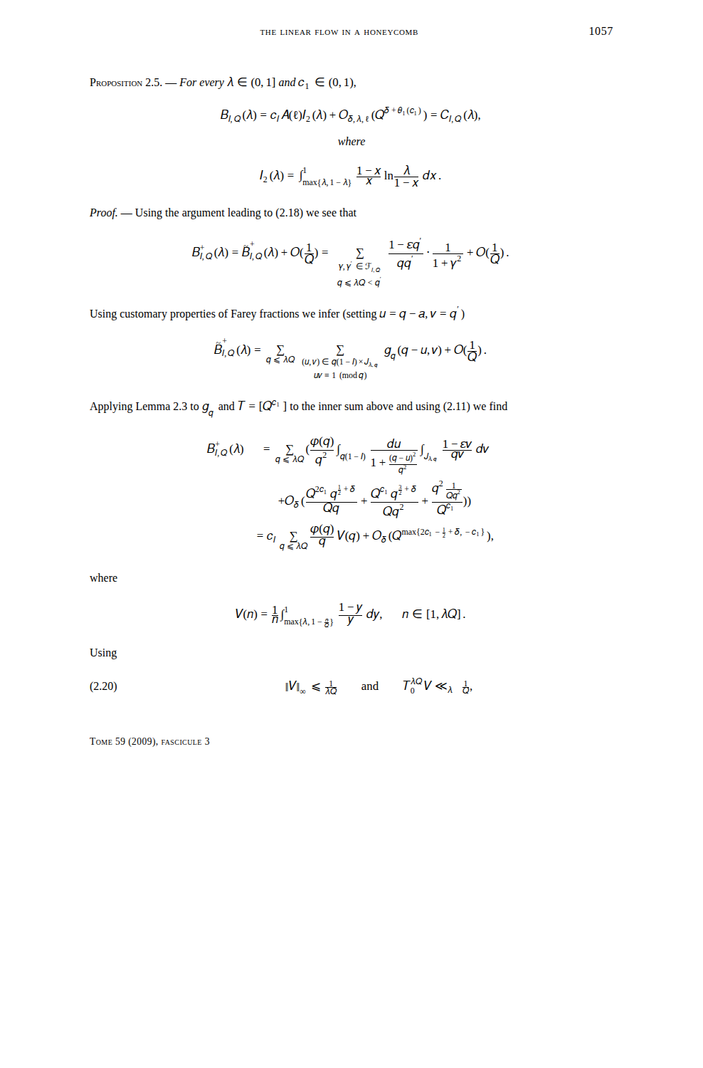the linear flow in a honeycomb 1057
Proposition 2.5. — For every λ∈(0,1] and c1∈(0,1),
BI,Q (λ) = cI A(ℓ) I2 (λ) + Oδ,λ,ℓ ( Qδ+θ1(c1) ) = CI,Q (λ) ,
where
I2 (λ) = ∫ max{λ,1−λ} 1 1−x x ln λ 1−x dx .
Proof. — Using the argument leading to (2.18) we see that
BI,Q+ (λ) = B~I,Q+ (λ) + O (1Q) = ∑ γ,γ′∈ℱI,Q q⩽λQ<q′ 1−εq′ qq′ ⋅ 1 1+γ2 + O (1Q) .
Using customary properties of Farey fractions we infer (setting u=q−a, v=q′)
B~I,Q+ (λ) = ∑ q⩽λQ ∑ (u,v)∈q(1−I)×Jλ,q uv≡1(modq) gq (q−u,v) + O (1Q) .
Applying Lemma 2.3 to gq and T=[Qc1] to the inner sum above and using (2.11) we find
BI,Q+ (λ) = ∑q⩽λQ ( φ(q)q2 ∫q(1−I) du 1+(q−u)2q2 ∫Jλ,q 1−εvqv dv + Oδ ( Q2c1q12+δ Qq + Qc1q32+δ Qq2 + q21Qq2 Qc1 ) ) = cI ∑q⩽λQ φ(q)q V(q) + Oδ ( Qmax{2c1−12+δ,−c1} ) ,
where
V(n) = 1n ∫ max{λ,1−nQ} 1 1−yy dy , n∈[1,λQ] .
Using
(2.20) ‖V‖∞ ⩽ 1λQ and T0λQ V ≪λ 1Q ,
Tome 59 (2009), fascicule 3